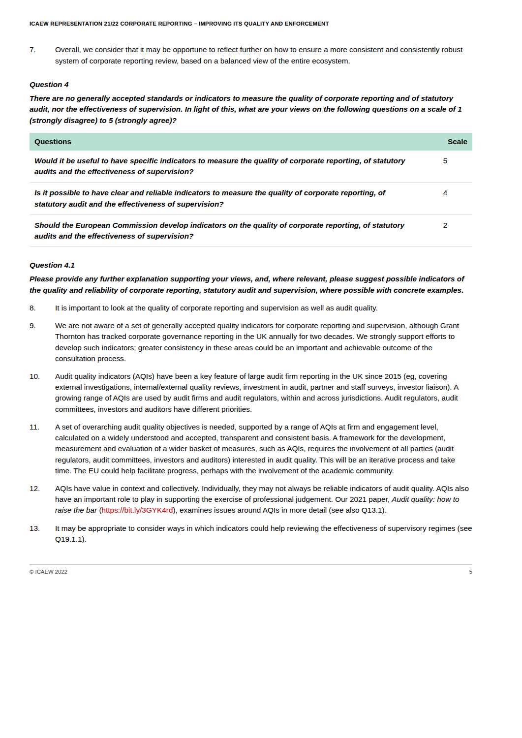ICAEW Representation 21/22 Corporate Reporting – Improving its Quality and Enforcement
7. Overall, we consider that it may be opportune to reflect further on how to ensure a more consistent and consistently robust system of corporate reporting review, based on a balanced view of the entire ecosystem.
Question 4
There are no generally accepted standards or indicators to measure the quality of corporate reporting and of statutory audit, nor the effectiveness of supervision. In light of this, what are your views on the following questions on a scale of 1 (strongly disagree) to 5 (strongly agree)?
| Questions | Scale |
| --- | --- |
| Would it be useful to have specific indicators to measure the quality of corporate reporting, of statutory audits and the effectiveness of supervision? | 5 |
| Is it possible to have clear and reliable indicators to measure the quality of corporate reporting, of statutory audit and the effectiveness of supervision? | 4 |
| Should the European Commission develop indicators on the quality of corporate reporting, of statutory audits and the effectiveness of supervision? | 2 |
Question 4.1
Please provide any further explanation supporting your views, and, where relevant, please suggest possible indicators of the quality and reliability of corporate reporting, statutory audit and supervision, where possible with concrete examples.
8. It is important to look at the quality of corporate reporting and supervision as well as audit quality.
9. We are not aware of a set of generally accepted quality indicators for corporate reporting and supervision, although Grant Thornton has tracked corporate governance reporting in the UK annually for two decades. We strongly support efforts to develop such indicators; greater consistency in these areas could be an important and achievable outcome of the consultation process.
10. Audit quality indicators (AQIs) have been a key feature of large audit firm reporting in the UK since 2015 (eg, covering external investigations, internal/external quality reviews, investment in audit, partner and staff surveys, investor liaison). A growing range of AQIs are used by audit firms and audit regulators, within and across jurisdictions. Audit regulators, audit committees, investors and auditors have different priorities.
11. A set of overarching audit quality objectives is needed, supported by a range of AQIs at firm and engagement level, calculated on a widely understood and accepted, transparent and consistent basis. A framework for the development, measurement and evaluation of a wider basket of measures, such as AQIs, requires the involvement of all parties (audit regulators, audit committees, investors and auditors) interested in audit quality. This will be an iterative process and take time. The EU could help facilitate progress, perhaps with the involvement of the academic community.
12. AQIs have value in context and collectively. Individually, they may not always be reliable indicators of audit quality. AQIs also have an important role to play in supporting the exercise of professional judgement. Our 2021 paper, Audit quality: how to raise the bar (https://bit.ly/3GYK4rd), examines issues around AQIs in more detail (see also Q13.1).
13. It may be appropriate to consider ways in which indicators could help reviewing the effectiveness of supervisory regimes (see Q19.1.1).
© ICAEW 2022 5